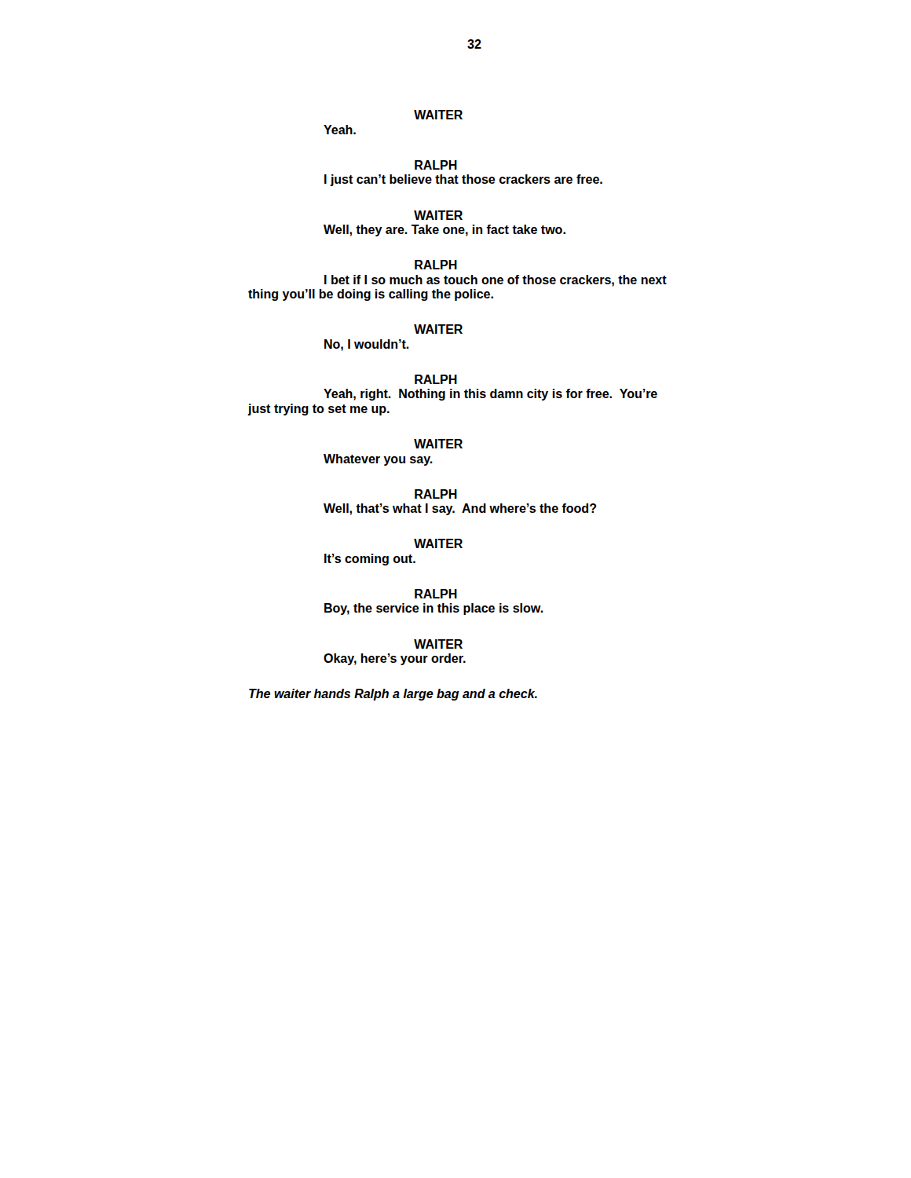32
WAITER
Yeah.
RALPH
I just can’t believe that those crackers are free.
WAITER
Well, they are. Take one, in fact take two.
RALPH
I bet if I so much as touch one of those crackers, the next thing you’ll be doing is calling the police.
WAITER
No, I wouldn’t.
RALPH
Yeah, right. Nothing in this damn city is for free. You’re just trying to set me up.
WAITER
Whatever you say.
RALPH
Well, that’s what I say. And where’s the food?
WAITER
It’s coming out.
RALPH
Boy, the service in this place is slow.
WAITER
Okay, here’s your order.
The waiter hands Ralph a large bag and a check.